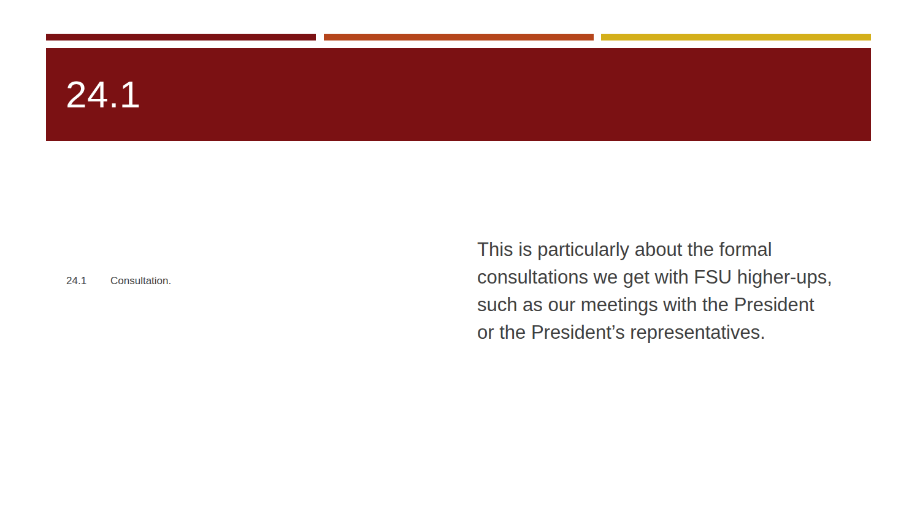24.1
24.1 Consultation.
This is particularly about the formal consultations we get with FSU higher-ups, such as our meetings with the President or the President’s representatives.